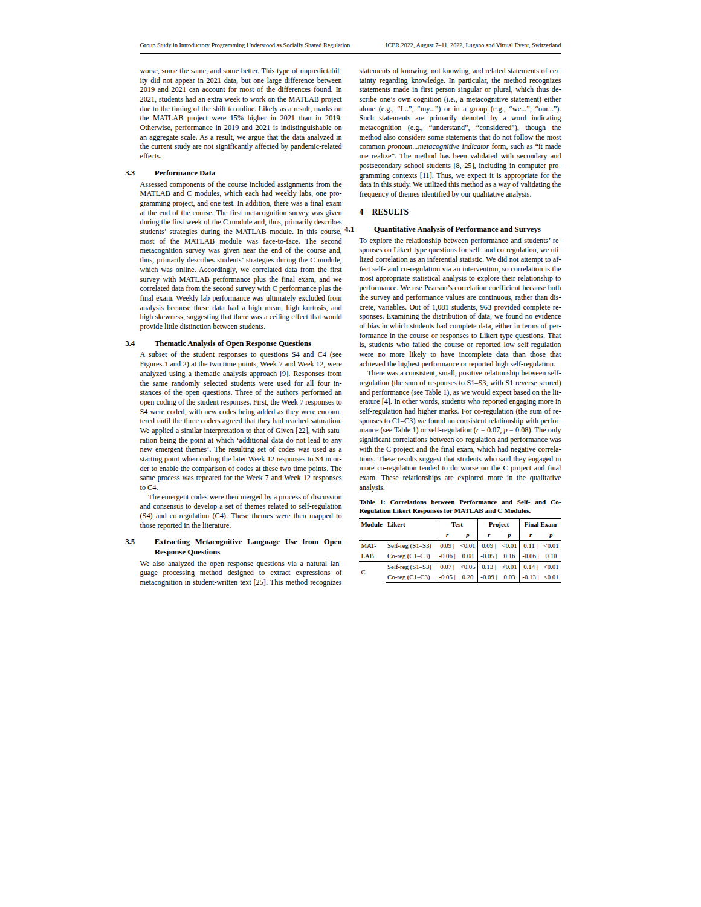Group Study in Introductory Programming Understood as Socially Shared Regulation
ICER 2022, August 7–11, 2022, Lugano and Virtual Event, Switzerland
worse, some the same, and some better. This type of unpredictability did not appear in 2021 data, but one large difference between 2019 and 2021 can account for most of the differences found. In 2021, students had an extra week to work on the MATLAB project due to the timing of the shift to online. Likely as a result, marks on the MATLAB project were 15% higher in 2021 than in 2019. Otherwise, performance in 2019 and 2021 is indistinguishable on an aggregate scale. As a result, we argue that the data analyzed in the current study are not significantly affected by pandemic-related effects.
3.3 Performance Data
Assessed components of the course included assignments from the MATLAB and C modules, which each had weekly labs, one programming project, and one test. In addition, there was a final exam at the end of the course. The first metacognition survey was given during the first week of the C module and, thus, primarily describes students’ strategies during the MATLAB module. In this course, most of the MATLAB module was face-to-face. The second metacognition survey was given near the end of the course and, thus, primarily describes students’ strategies during the C module, which was online. Accordingly, we correlated data from the first survey with MATLAB performance plus the final exam, and we correlated data from the second survey with C performance plus the final exam. Weekly lab performance was ultimately excluded from analysis because these data had a high mean, high kurtosis, and high skewness, suggesting that there was a ceiling effect that would provide little distinction between students.
3.4 Thematic Analysis of Open Response Questions
A subset of the student responses to questions S4 and C4 (see Figures 1 and 2) at the two time points, Week 7 and Week 12, were analyzed using a thematic analysis approach [9]. Responses from the same randomly selected students were used for all four instances of the open questions. Three of the authors performed an open coding of the student responses. First, the Week 7 responses to S4 were coded, with new codes being added as they were encountered until the three coders agreed that they had reached saturation. We applied a similar interpretation to that of Given [22], with saturation being the point at which ‘additional data do not lead to any new emergent themes’. The resulting set of codes was used as a starting point when coding the later Week 12 responses to S4 in order to enable the comparison of codes at these two time points. The same process was repeated for the Week 7 and Week 12 responses to C4.
The emergent codes were then merged by a process of discussion and consensus to develop a set of themes related to self-regulation (S4) and co-regulation (C4). These themes were then mapped to those reported in the literature.
3.5 Extracting Metacognitive Language Use from Open Response Questions
We also analyzed the open response questions via a natural language processing method designed to extract expressions of metacognition in student-written text [25]. This method recognizes statements of knowing, not knowing, and related statements of certainty regarding knowledge. In particular, the method recognizes statements made in first person singular or plural, which thus describe one’s own cognition (i.e., a metacognitive statement) either alone (e.g., “I...”, “my...”) or in a group (e.g., “we...”, “our...”). Such statements are primarily denoted by a word indicating metacognition (e.g., “understand”, “considered”), though the method also considers some statements that do not follow the most common pronoun...metacognitive indicator form, such as “it made me realize”. The method has been validated with secondary and postsecondary school students [8, 25], including in computer programming contexts [11]. Thus, we expect it is appropriate for the data in this study. We utilized this method as a way of validating the frequency of themes identified by our qualitative analysis.
4 RESULTS
4.1 Quantitative Analysis of Performance and Surveys
To explore the relationship between performance and students’ responses on Likert-type questions for self- and co-regulation, we utilized correlation as an inferential statistic. We did not attempt to affect self- and co-regulation via an intervention, so correlation is the most appropriate statistical analysis to explore their relationship to performance. We use Pearson’s correlation coefficient because both the survey and performance values are continuous, rather than discrete, variables. Out of 1,081 students, 963 provided complete responses. Examining the distribution of data, we found no evidence of bias in which students had complete data, either in terms of performance in the course or responses to Likert-type questions. That is, students who failed the course or reported low self-regulation were no more likely to have incomplete data than those that achieved the highest performance or reported high self-regulation.
There was a consistent, small, positive relationship between self-regulation (the sum of responses to S1–S3, with S1 reverse-scored) and performance (see Table 1), as we would expect based on the literature [4]. In other words, students who reported engaging more in self-regulation had higher marks. For co-regulation (the sum of responses to C1–C3) we found no consistent relationship with performance (see Table 1) or self-regulation (r = 0.07, p = 0.08). The only significant correlations between co-regulation and performance was with the C project and the final exam, which had negative correlations. These results suggest that students who said they engaged in more co-regulation tended to do worse on the C project and final exam. These relationships are explored more in the qualitative analysis.
Table 1: Correlations between Performance and Self- and Co-Regulation Likert Responses for MATLAB and C Modules.
| Module | Likert | Test | Project | Final Exam |
| --- | --- | --- | --- | --- |
| | | r | p | r | p | r | p |
| MAT- | Self-reg (S1–S3) | 0.09 / | <0.01 | 0.09 / | <0.01 | 0.11 / | <0.01 |
| LAB | Co-reg (C1–C3) | -0.06 / | 0.08 | -0.05 / | 0.16 | -0.06 / | 0.10 |
| C | Self-reg (S1–S3) | 0.07 / | <0.05 | 0.13 / | <0.01 | 0.14 / | <0.01 |
| Co-reg (C1–C3) | -0.05 / | 0.20 | -0.09 / | 0.03 | -0.13 / | <0.01 |